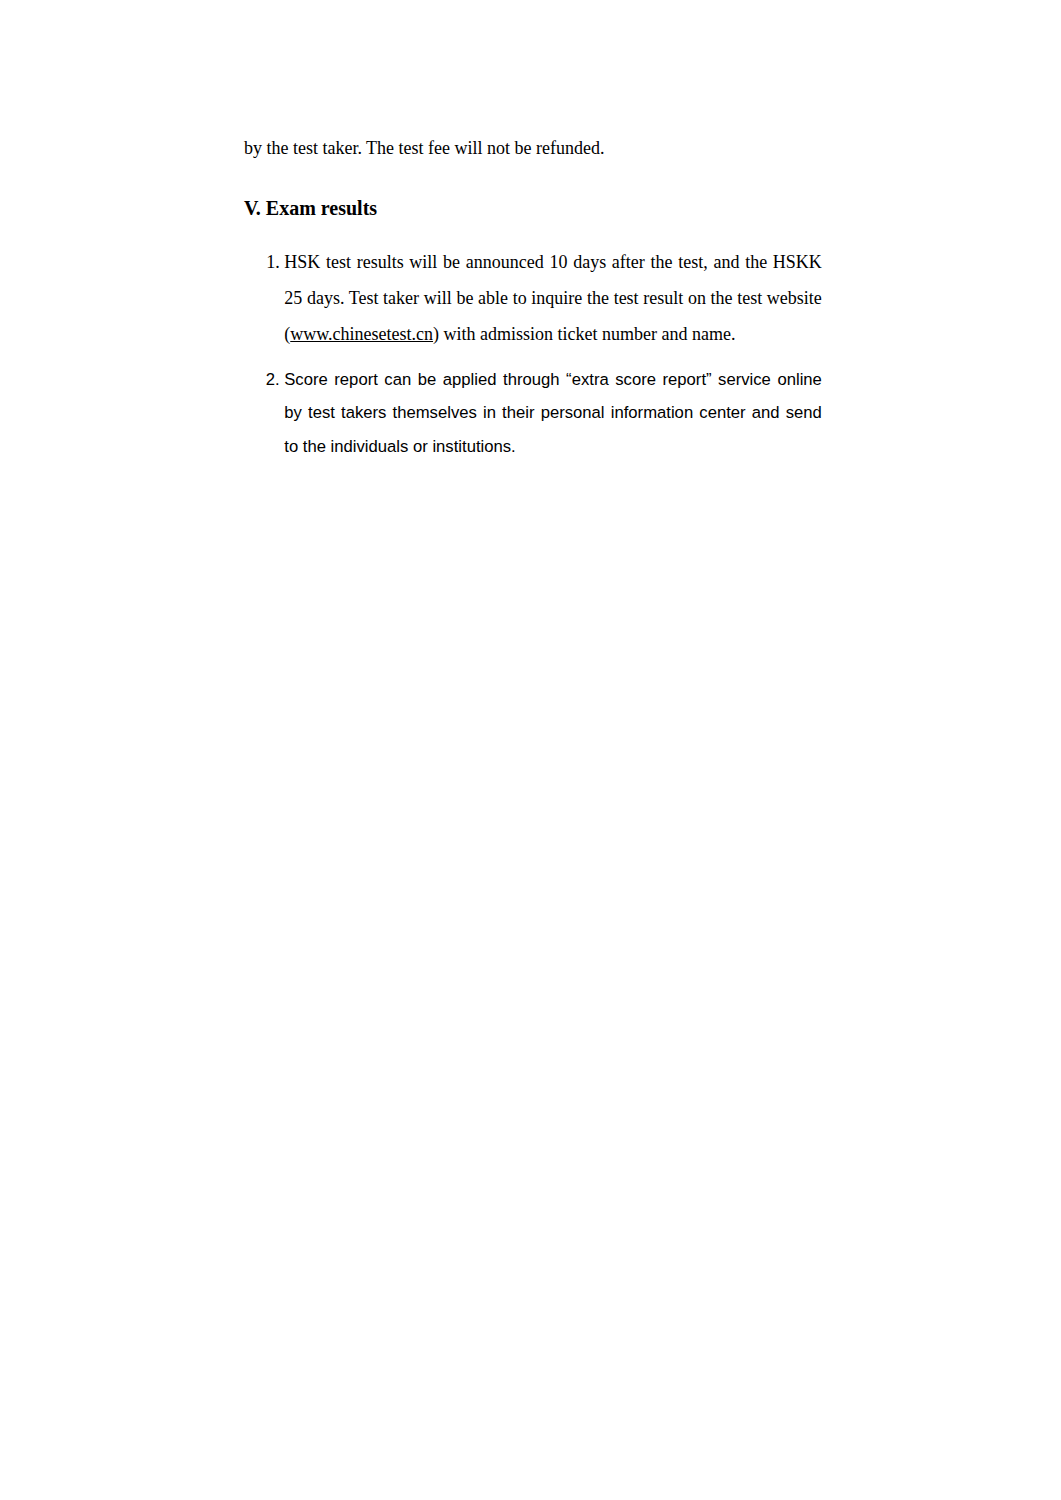by the test taker. The test fee will not be refunded.
V. Exam results
HSK test results will be announced 10 days after the test, and the HSKK 25 days. Test taker will be able to inquire the test result on the test website (www.chinesetest.cn) with admission ticket number and name.
Score report can be applied through “extra score report” service online by test takers themselves in their personal information center and send to the individuals or institutions.